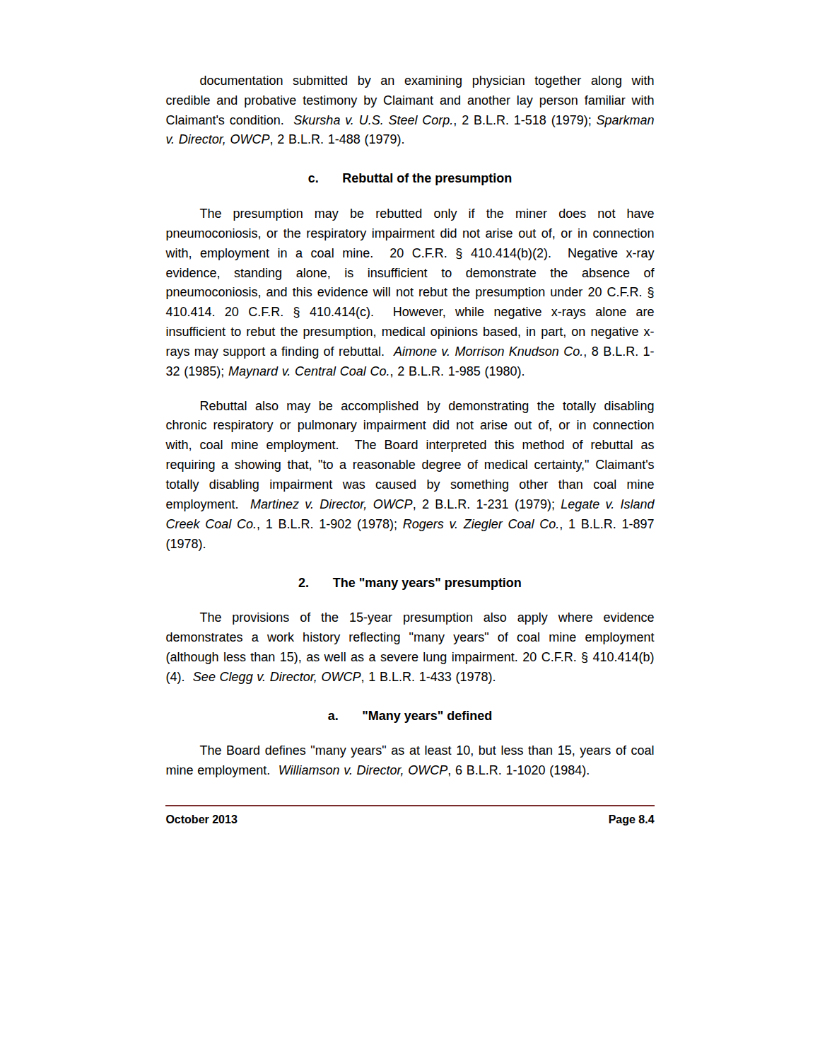documentation submitted by an examining physician together along with credible and probative testimony by Claimant and another lay person familiar with Claimant's condition. Skursha v. U.S. Steel Corp., 2 B.L.R. 1-518 (1979); Sparkman v. Director, OWCP, 2 B.L.R. 1-488 (1979).
c. Rebuttal of the presumption
The presumption may be rebutted only if the miner does not have pneumoconiosis, or the respiratory impairment did not arise out of, or in connection with, employment in a coal mine. 20 C.F.R. § 410.414(b)(2). Negative x-ray evidence, standing alone, is insufficient to demonstrate the absence of pneumoconiosis, and this evidence will not rebut the presumption under 20 C.F.R. § 410.414. 20 C.F.R. § 410.414(c). However, while negative x-rays alone are insufficient to rebut the presumption, medical opinions based, in part, on negative x-rays may support a finding of rebuttal. Aimone v. Morrison Knudson Co., 8 B.L.R. 1-32 (1985); Maynard v. Central Coal Co., 2 B.L.R. 1-985 (1980).
Rebuttal also may be accomplished by demonstrating the totally disabling chronic respiratory or pulmonary impairment did not arise out of, or in connection with, coal mine employment. The Board interpreted this method of rebuttal as requiring a showing that, "to a reasonable degree of medical certainty," Claimant's totally disabling impairment was caused by something other than coal mine employment. Martinez v. Director, OWCP, 2 B.L.R. 1-231 (1979); Legate v. Island Creek Coal Co., 1 B.L.R. 1-902 (1978); Rogers v. Ziegler Coal Co., 1 B.L.R. 1-897 (1978).
2. The "many years" presumption
The provisions of the 15-year presumption also apply where evidence demonstrates a work history reflecting "many years" of coal mine employment (although less than 15), as well as a severe lung impairment. 20 C.F.R. § 410.414(b)(4). See Clegg v. Director, OWCP, 1 B.L.R. 1-433 (1978).
a. "Many years" defined
The Board defines "many years" as at least 10, but less than 15, years of coal mine employment. Williamson v. Director, OWCP, 6 B.L.R. 1-1020 (1984).
October 2013
Page 8.4